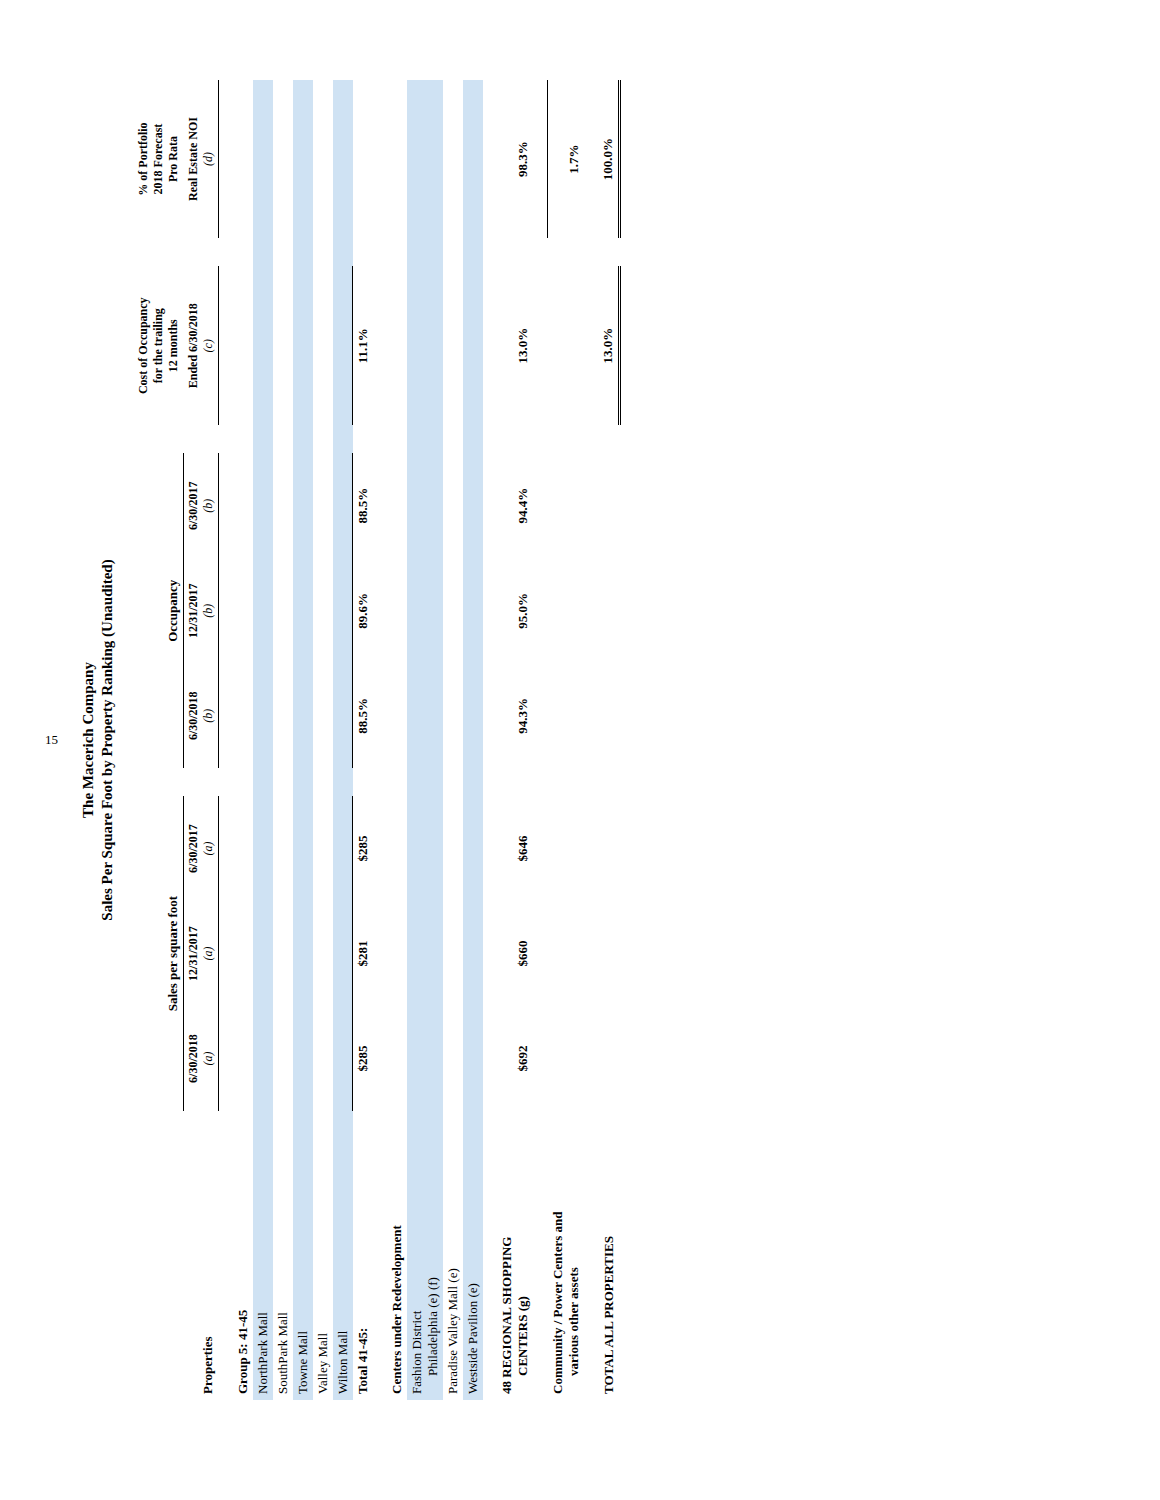15
The Macerich Company
Sales Per Square Foot by Property Ranking (Unaudited)
| | Sales per square foot | | Occupancy | | Cost of Occupancy for the trailing 12 months | | % of Portfolio 2018 Forecast Pro Rata |
| Properties | 6/30/2018 (a) | 12/31/2017 (a) | 6/30/2017 (a) | | 6/30/2018 (b) | 12/31/2017 (b) | 6/30/2017 (b) | | Ended 6/30/2018 (c) | | Real Estate NOI (d) |
| Group 5: 41-45 | |
| NorthPark Mall | | | | | | | | | | | |
| SouthPark Mall | | | | | | | | | | | |
| Towne Mall | | | | | | | | | | | |
| Valley Mall | | | | | | | | | | | |
| Wilton Mall | | | | | | | | | | | |
| Total 41-45: | $285 | $281 | $285 | | 88.5% | 89.6% | 88.5% | | 11.1% | | |
| Centers under Redevelopment | |
| Fashion District Philadelphia (e) (f) | | | | | | | | | | | |
| Paradise Valley Mall (e) | | | | | | | | | | | |
| Westside Pavilion (e) | | | | | | | | | | | |
| 48 REGIONAL SHOPPING CENTERS (g) | $692 | $660 | $646 | | 94.3% | 95.0% | 94.4% | | 13.0% | | 98.3% |
| Community / Power Centers and various other assets | | | | | | | | | | | 1.7% |
| TOTAL ALL PROPERTIES | | | | | | | | | 13.0% | | 100.0% |